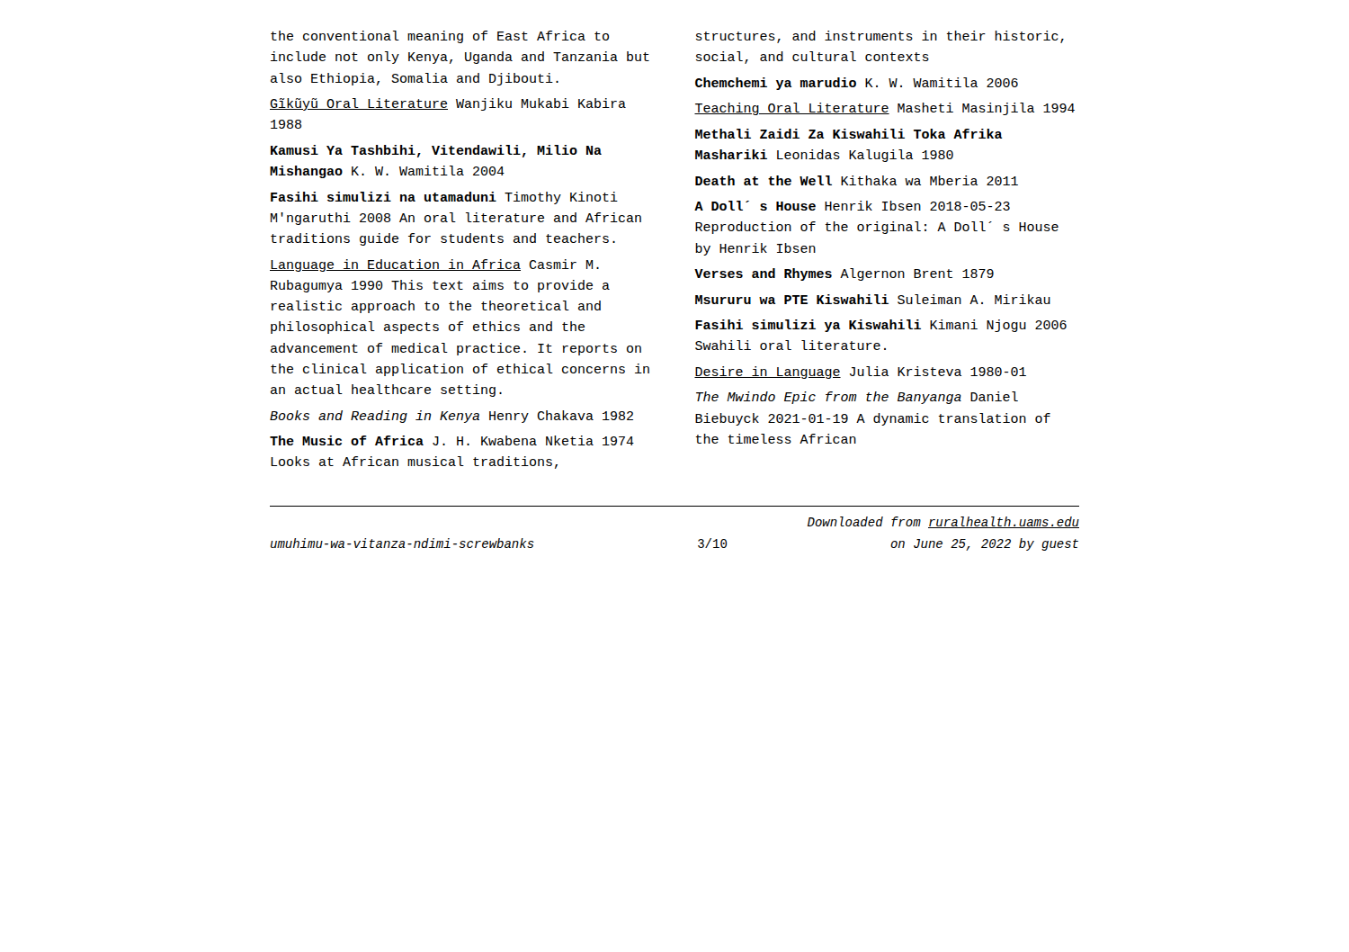the conventional meaning of East Africa to include not only Kenya, Uganda and Tanzania but also Ethiopia, Somalia and Djibouti.
Gĩkũyũ Oral Literature Wanjiku Mukabi Kabira 1988
Kamusi Ya Tashbihi, Vitendawili, Milio Na Mishangao K. W. Wamitila 2004
Fasihi simulizi na utamaduni Timothy Kinoti M'ngaruthi 2008 An oral literature and African traditions guide for students and teachers.
Language in Education in Africa Casmir M. Rubagumya 1990 This text aims to provide a realistic approach to the theoretical and philosophical aspects of ethics and the advancement of medical practice. It reports on the clinical application of ethical concerns in an actual healthcare setting.
Books and Reading in Kenya Henry Chakava 1982
The Music of Africa J. H. Kwabena Nketia 1974 Looks at African musical traditions, structures, and instruments in their historic, social, and cultural contexts
Chemchemi ya marudio K. W. Wamitila 2006
Teaching Oral Literature Masheti Masinjila 1994
Methali Zaidi Za Kiswahili Toka Afrika Mashariki Leonidas Kalugila 1980
Death at the Well Kithaka wa Mberia 2011
A Doll´ s House Henrik Ibsen 2018-05-23 Reproduction of the original: A Doll´ s House by Henrik Ibsen
Verses and Rhymes Algernon Brent 1879
Msururu wa PTE Kiswahili Suleiman A. Mirikau
Fasihi simulizi ya Kiswahili Kimani Njogu 2006 Swahili oral literature.
Desire in Language Julia Kristeva 1980-01
The Mwindo Epic from the Banyanga Daniel Biebuyck 2021-01-19 A dynamic translation of the timeless African
Downloaded from ruralhealth.uams.edu
umuhimu-wa-vitanza-ndimi-screwbanks
3/10
on June 25, 2022 by guest